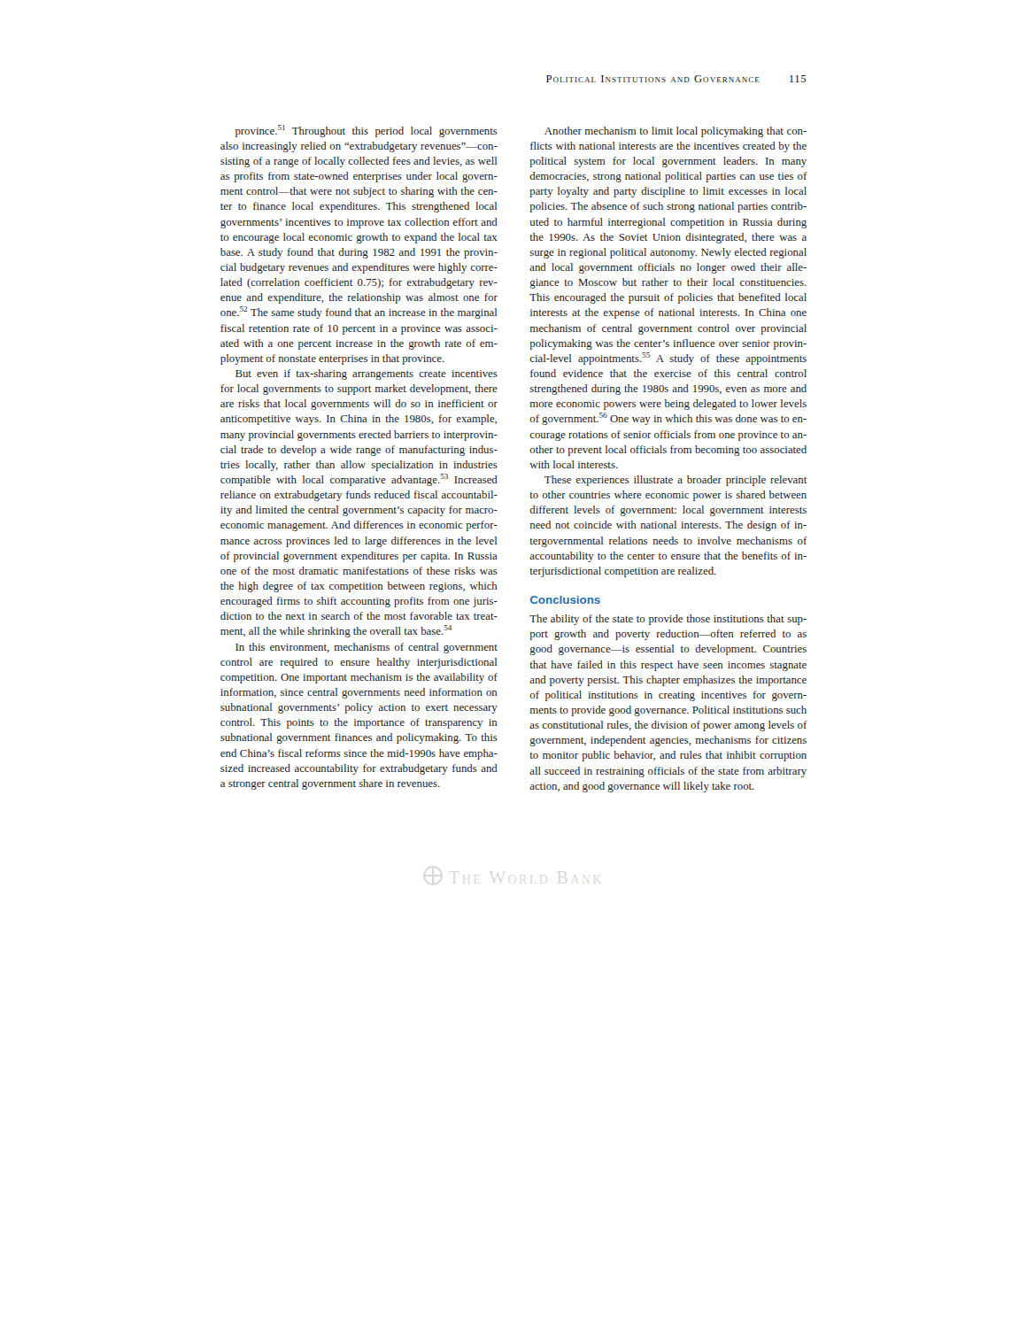Political Institutions and Governance 115
province.51 Throughout this period local governments also increasingly relied on “extrabudgetary revenues”—consisting of a range of locally collected fees and levies, as well as profits from state-owned enterprises under local government control—that were not subject to sharing with the center to finance local expenditures. This strengthened local governments’ incentives to improve tax collection effort and to encourage local economic growth to expand the local tax base. A study found that during 1982 and 1991 the provincial budgetary revenues and expenditures were highly correlated (correlation coefficient 0.75); for extrabudgetary revenue and expenditure, the relationship was almost one for one.52 The same study found that an increase in the marginal fiscal retention rate of 10 percent in a province was associated with a one percent increase in the growth rate of employment of nonstate enterprises in that province.
But even if tax-sharing arrangements create incentives for local governments to support market development, there are risks that local governments will do so in inefficient or anticompetitive ways. In China in the 1980s, for example, many provincial governments erected barriers to interprovincial trade to develop a wide range of manufacturing industries locally, rather than allow specialization in industries compatible with local comparative advantage.53 Increased reliance on extrabudgetary funds reduced fiscal accountability and limited the central government’s capacity for macroeconomic management. And differences in economic performance across provinces led to large differences in the level of provincial government expenditures per capita. In Russia one of the most dramatic manifestations of these risks was the high degree of tax competition between regions, which encouraged firms to shift accounting profits from one jurisdiction to the next in search of the most favorable tax treatment, all the while shrinking the overall tax base.54
In this environment, mechanisms of central government control are required to ensure healthy interjurisdictional competition. One important mechanism is the availability of information, since central governments need information on subnational governments’ policy action to exert necessary control. This points to the importance of transparency in subnational government finances and policymaking. To this end China’s fiscal reforms since the mid-1990s have emphasized increased accountability for extrabudgetary funds and a stronger central government share in revenues.
Another mechanism to limit local policymaking that conflicts with national interests are the incentives created by the political system for local government leaders. In many democracies, strong national political parties can use ties of party loyalty and party discipline to limit excesses in local policies. The absence of such strong national parties contributed to harmful interregional competition in Russia during the 1990s. As the Soviet Union disintegrated, there was a surge in regional political autonomy. Newly elected regional and local government officials no longer owed their allegiance to Moscow but rather to their local constituencies. This encouraged the pursuit of policies that benefited local interests at the expense of national interests. In China one mechanism of central government control over provincial policymaking was the center’s influence over senior provincial-level appointments.55 A study of these appointments found evidence that the exercise of this central control strengthened during the 1980s and 1990s, even as more and more economic powers were being delegated to lower levels of government.56 One way in which this was done was to encourage rotations of senior officials from one province to another to prevent local officials from becoming too associated with local interests.
These experiences illustrate a broader principle relevant to other countries where economic power is shared between different levels of government: local government interests need not coincide with national interests. The design of intergovernmental relations needs to involve mechanisms of accountability to the center to ensure that the benefits of interjurisdictional competition are realized.
Conclusions
The ability of the state to provide those institutions that support growth and poverty reduction—often referred to as good governance—is essential to development. Countries that have failed in this respect have seen incomes stagnate and poverty persist. This chapter emphasizes the importance of political institutions in creating incentives for governments to provide good governance. Political institutions such as constitutional rules, the division of power among levels of government, independent agencies, mechanisms for citizens to monitor public behavior, and rules that inhibit corruption all succeed in restraining officials of the state from arbitrary action, and good governance will likely take root.
The World Bank